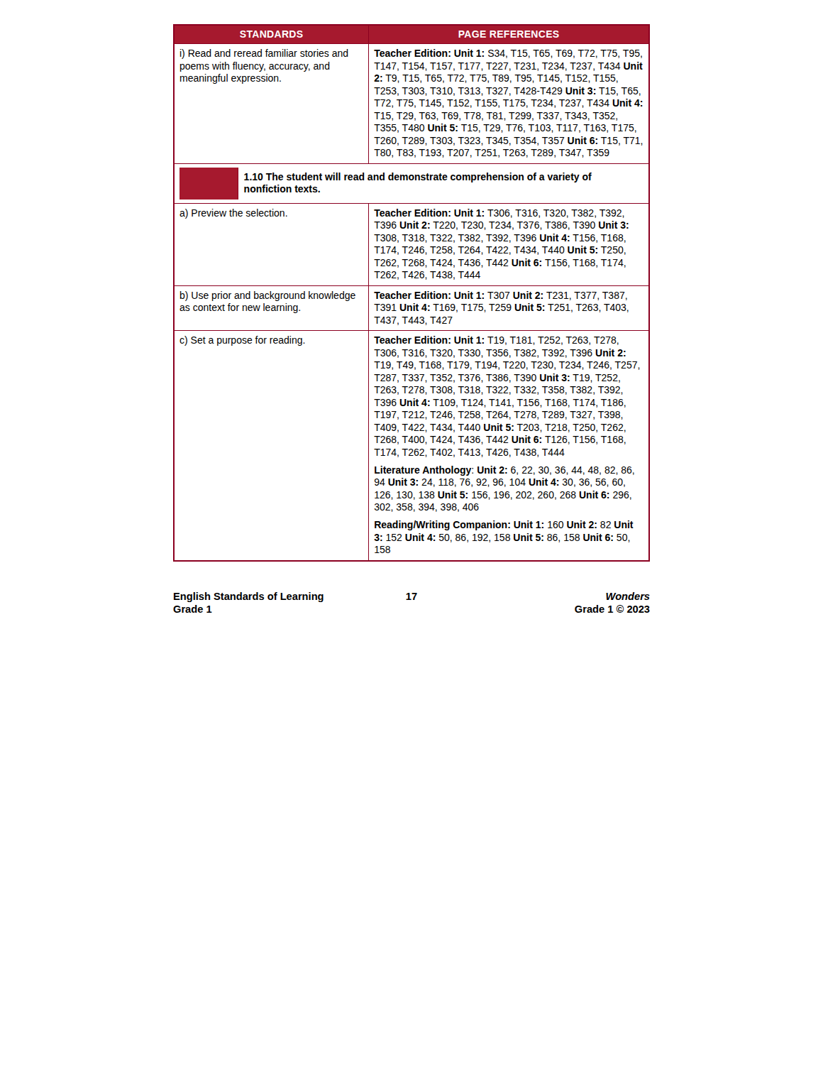| STANDARDS | PAGE REFERENCES |
| --- | --- |
| i) Read and reread familiar stories and poems with fluency, accuracy, and meaningful expression. | Teacher Edition: Unit 1: S34, T15, T65, T69, T72, T75, T95, T147, T154, T157, T177, T227, T231, T234, T237, T434 Unit 2: T9, T15, T65, T72, T75, T89, T95, T145, T152, T155, T253, T303, T310, T313, T327, T428-T429 Unit 3: T15, T65, T72, T75, T145, T152, T155, T175, T234, T237, T434 Unit 4: T15, T29, T63, T69, T78, T81, T299, T337, T343, T352, T355, T480 Unit 5: T15, T29, T76, T103, T117, T163, T175, T260, T289, T303, T323, T345, T354, T357 Unit 6: T15, T71, T80, T83, T193, T207, T251, T263, T289, T347, T359 |
| 1.10 The student will read and demonstrate comprehension of a variety of nonfiction texts. |
| a) Preview the selection. | Teacher Edition: Unit 1: T306, T316, T320, T382, T392, T396 Unit 2: T220, T230, T234, T376, T386, T390 Unit 3: T308, T318, T322, T382, T392, T396 Unit 4: T156, T168, T174, T246, T258, T264, T422, T434, T440 Unit 5: T250, T262, T268, T424, T436, T442 Unit 6: T156, T168, T174, T262, T426, T438, T444 |
| b) Use prior and background knowledge as context for new learning. | Teacher Edition: Unit 1: T307 Unit 2: T231, T377, T387, T391 Unit 4: T169, T175, T259 Unit 5: T251, T263, T403, T437, T443, T427 |
| c) Set a purpose for reading. | Teacher Edition: Unit 1: T19, T181, T252, T263, T278, T306, T316, T320, T330, T356, T382, T392, T396 Unit 2: T19, T49, T168, T179, T194, T220, T230, T234, T246, T257, T287, T337, T352, T376, T386, T390 Unit 3: T19, T252, T263, T278, T308, T318, T322, T332, T358, T382, T392, T396 Unit 4: T109, T124, T141, T156, T168, T174, T186, T197, T212, T246, T258, T264, T278, T289, T327, T398, T409, T422, T434, T440 Unit 5: T203, T218, T250, T262, T268, T400, T424, T436, T442 Unit 6: T126, T156, T168, T174, T262, T402, T413, T426, T438, T444 Literature Anthology : Unit 2: 6, 22, 30, 36, 44, 48, 82, 86, 94 Unit 3: 24, 118, 76, 92, 96, 104 Unit 4: 30, 36, 56, 60, 126, 130, 138 Unit 5: 156, 196, 202, 260, 268 Unit 6: 296, 302, 358, 394, 398, 406 Reading/Writing Companion: Unit 1: 160 Unit 2: 82 Unit 3: 152 Unit 4: 50, 86, 192, 158 Unit 5: 86, 158 Unit 6: 50, 158 |
| English Standards of Learning | 17 | Wonders |
| Grade 1 | | Grade 1 © 2023 |